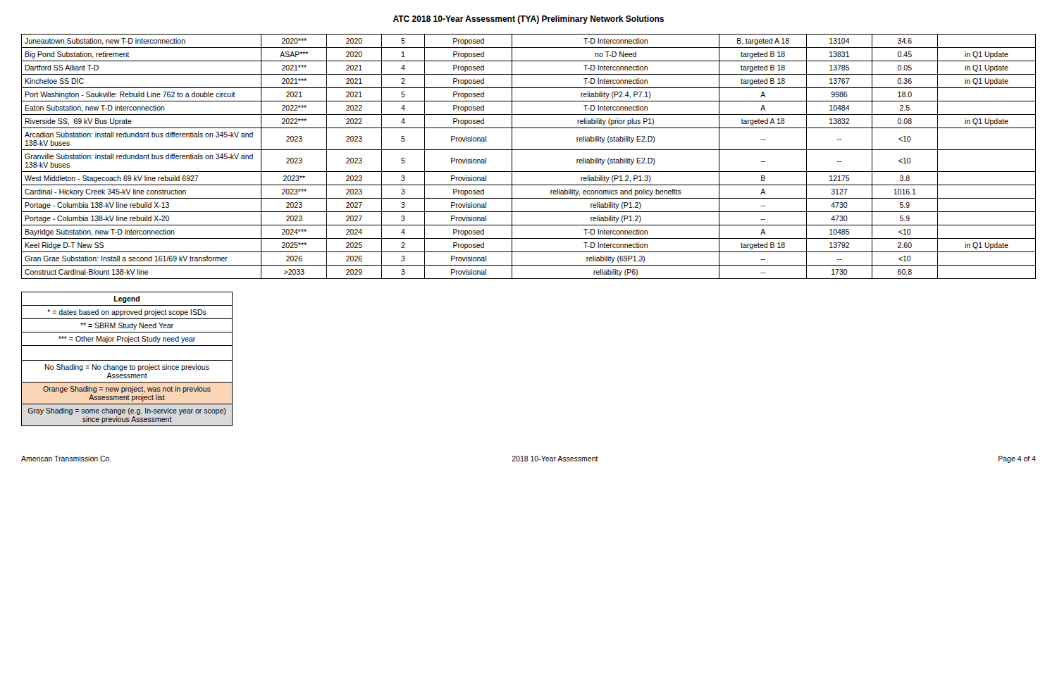ATC 2018 10-Year Assessment (TYA) Preliminary Network Solutions
| Juneautown Substation, new T-D interconnection | 2020*** | 2020 | 5 | Proposed | T-D Interconnection | B, targeted A 18 | 13104 | 34.6 | |
| Big Pond Substation, retirement | ASAP*** | 2020 | 1 | Proposed | no T-D Need | targeted B 18 | 13831 | 0.45 | in Q1 Update |
| Dartford SS Alliant T-D | 2021*** | 2021 | 4 | Proposed | T-D Interconnection | targeted B 18 | 13785 | 0.05 | in Q1 Update |
| Kincheloe SS DIC | 2021*** | 2021 | 2 | Proposed | T-D Interconnection | targeted B 18 | 13767 | 0.36 | in Q1 Update |
| Port Washington - Saukville: Rebuild Line 762 to a double circuit | 2021 | 2021 | 5 | Proposed | reliability (P2.4, P7.1) | A | 9986 | 18.0 | |
| Eaton Substation, new T-D interconnection | 2022*** | 2022 | 4 | Proposed | T-D Interconnection | A | 10484 | 2.5 | |
| Riverside SS, 69 kV Bus Uprate | 2022*** | 2022 | 4 | Proposed | reliability (prior plus P1) | targeted A 18 | 13832 | 0.08 | in Q1 Update |
| Arcadian Substation: install redundant bus differentials on 345-kV and 138-kV buses | 2023 | 2023 | 5 | Provisional | reliability (stability E2.D) | -- | -- | <10 | |
| Granville Substation: install redundant bus differentials on 345-kV and 138-kV buses | 2023 | 2023 | 5 | Provisional | reliability (stability E2.D) | -- | -- | <10 | |
| West Middleton - Stagecoach 69 kV line rebuild 6927 | 2023** | 2023 | 3 | Provisional | reliability (P1.2, P1.3) | B | 12175 | 3.8 | |
| Cardinal - Hickory Creek 345-kV line construction | 2023*** | 2023 | 3 | Proposed | reliability, economics and policy benefits | A | 3127 | 1016.1 | |
| Portage - Columbia 138-kV line rebuild X-13 | 2023 | 2027 | 3 | Provisional | reliability (P1.2) | -- | 4730 | 5.9 | |
| Portage - Columbia 138-kV line rebuild X-20 | 2023 | 2027 | 3 | Provisional | reliability (P1.2) | -- | 4730 | 5.9 | |
| Bayridge Substation, new T-D interconnection | 2024*** | 2024 | 4 | Proposed | T-D Interconnection | A | 10485 | <10 | |
| Keel Ridge D-T New SS | 2025*** | 2025 | 2 | Proposed | T-D Interconnection | targeted B 18 | 13792 | 2.60 | in Q1 Update |
| Gran Grae Substation: Install a second 161/69 kV transformer | 2026 | 2026 | 3 | Provisional | reliability (69P1.3) | -- | -- | <10 | |
| Construct Cardinal-Blount 138-kV line | >2033 | 2029 | 3 | Provisional | reliability (P6) | -- | 1730 | 60.8 | |
| Legend |
| * = dates based on approved project scope ISDs |
| ** = SBRM Study Need Year |
| *** = Other Major Project Study need year |
| No Shading = No change to project since previous Assessment |
| Orange Shading = new project, was not in previous Assessment project list |
| Gray Shading = some change (e.g. In-service year or scope) since previous Assessment |
American Transmission Co.
2018 10-Year Assessment
Page 4 of 4